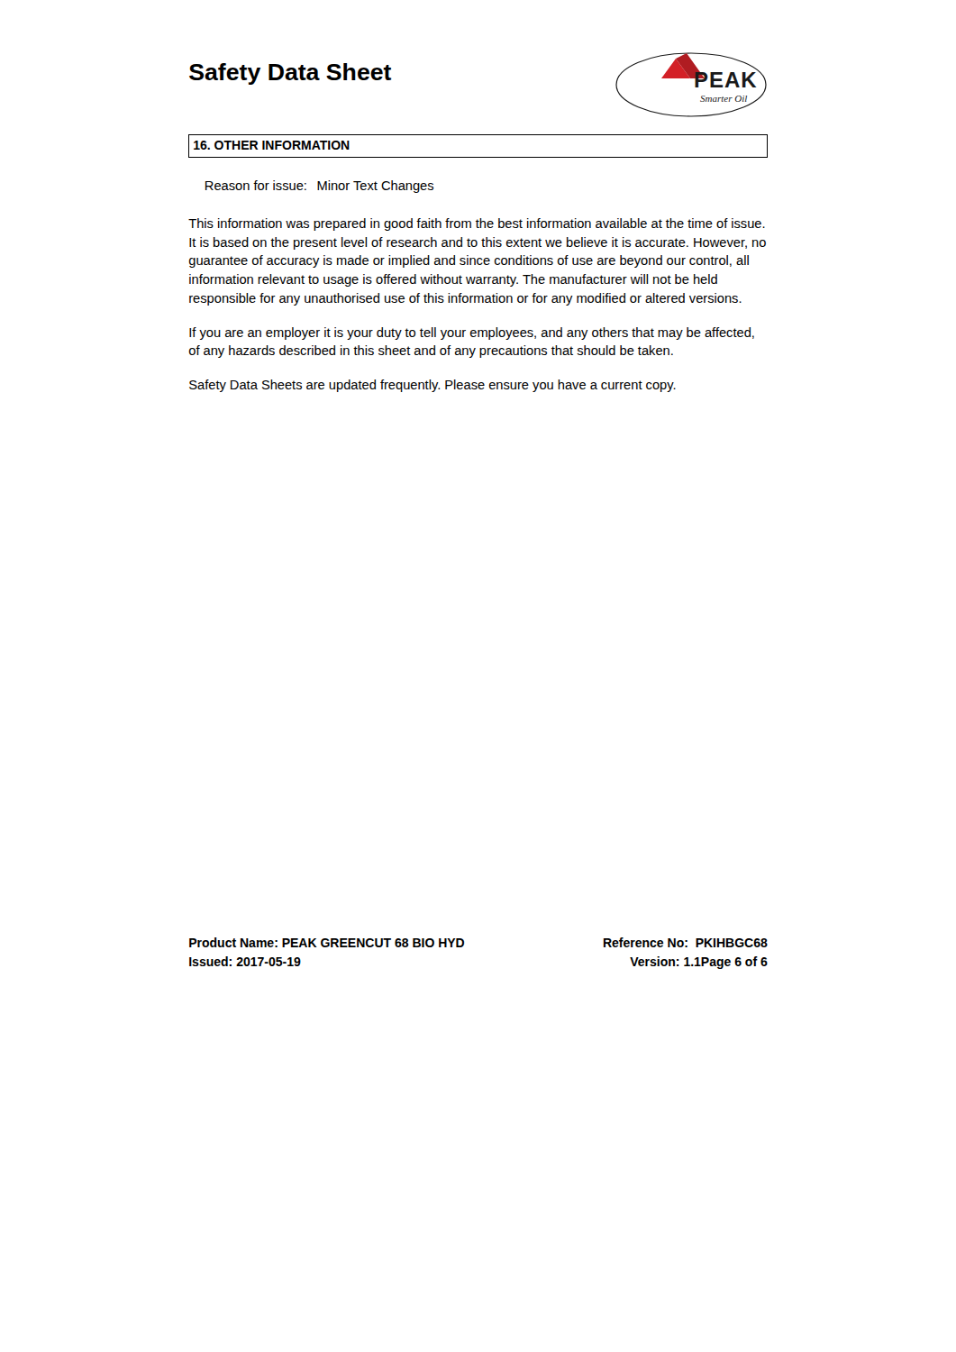Safety Data Sheet
PEAK Smarter Oil
16. OTHER INFORMATION
Reason for issue: Minor Text Changes
This information was prepared in good faith from the best information available at the time of issue. It is based on the present level of research and to this extent we believe it is accurate. However, no guarantee of accuracy is made or implied and since conditions of use are beyond our control, all information relevant to usage is offered without warranty. The manufacturer will not be held responsible for any unauthorised use of this information or for any modified or altered versions.
If you are an employer it is your duty to tell your employees, and any others that may be affected, of any hazards described in this sheet and of any precautions that should be taken.
Safety Data Sheets are updated frequently. Please ensure you have a current copy.
Product Name: PEAK GREENCUT 68 BIO HYD Reference No: PKIHBGC68
Issued: 2017-05-19 Version: 1.1 Page 6 of 6